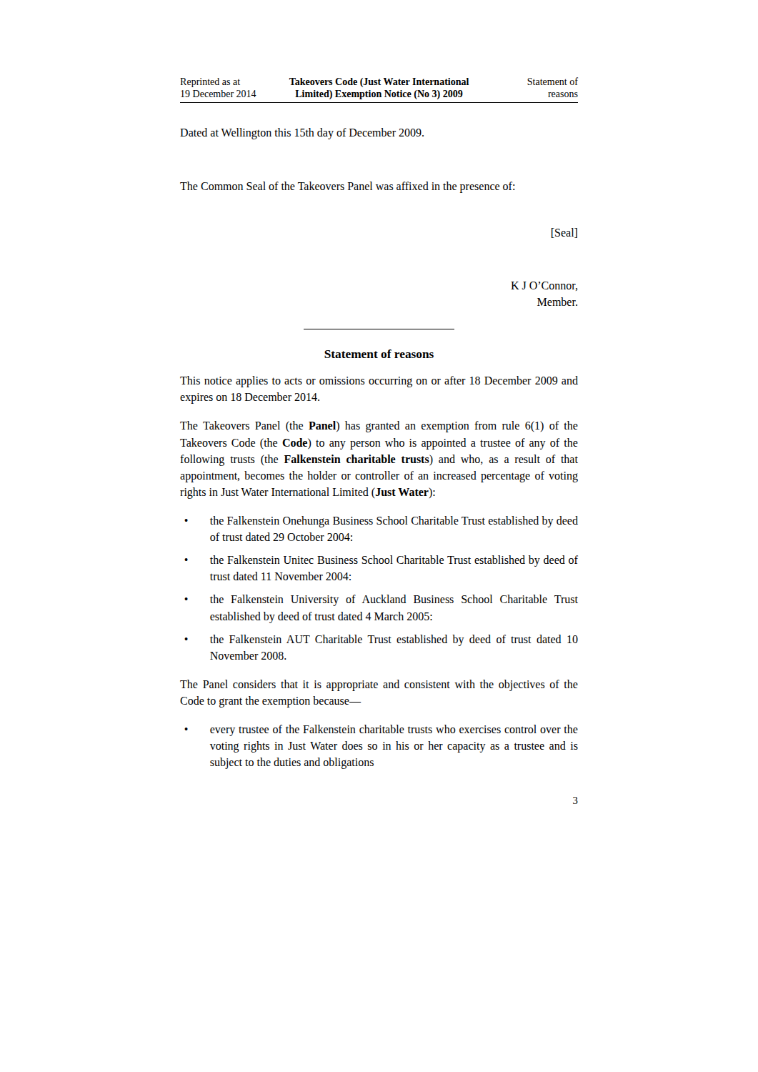Reprinted as at
19 December 2014
Takeovers Code (Just Water International
Limited) Exemption Notice (No 3) 2009
Statement of
reasons
Dated at Wellington this 15th day of December 2009.
The Common Seal of the Takeovers Panel was affixed in the presence of:
[Seal]
K J O’Connor,
Member.
Statement of reasons
This notice applies to acts or omissions occurring on or after 18 December 2009 and expires on 18 December 2014.
The Takeovers Panel (the Panel) has granted an exemption from rule 6(1) of the Takeovers Code (the Code) to any person who is appointed a trustee of any of the following trusts (the Falkenstein charitable trusts) and who, as a result of that appointment, becomes the holder or controller of an increased percentage of voting rights in Just Water International Limited (Just Water):
the Falkenstein Onehunga Business School Charitable Trust established by deed of trust dated 29 October 2004:
the Falkenstein Unitec Business School Charitable Trust established by deed of trust dated 11 November 2004:
the Falkenstein University of Auckland Business School Charitable Trust established by deed of trust dated 4 March 2005:
the Falkenstein AUT Charitable Trust established by deed of trust dated 10 November 2008.
The Panel considers that it is appropriate and consistent with the objectives of the Code to grant the exemption because—
every trustee of the Falkenstein charitable trusts who exercises control over the voting rights in Just Water does so in his or her capacity as a trustee and is subject to the duties and obligations
3